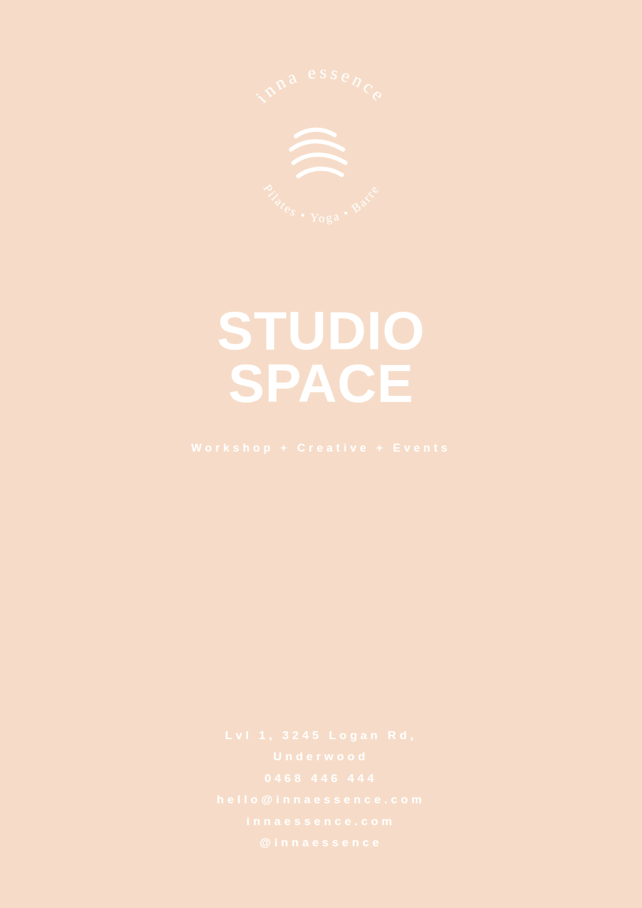inna essence Pilates • Yoga • Barre
Studio Space
Workshop + Creative + Events
Lvl 1, 3245 Logan Rd, Underwood 0468 446 444 hello@innaessence.com innaessence.com @innaessence